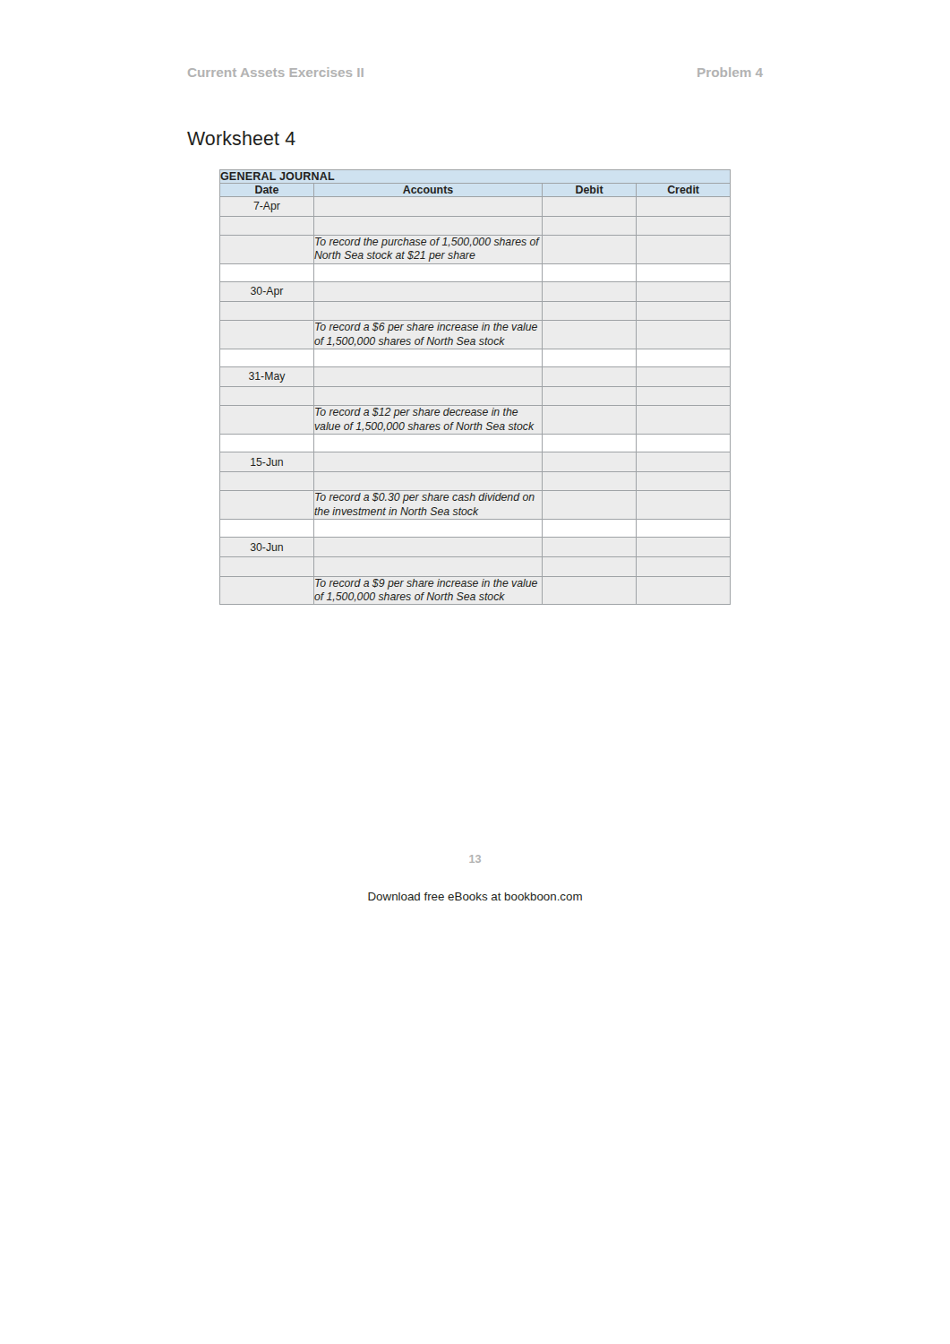Current Assets Exercises II
Problem 4
Worksheet 4
| GENERAL JOURNAL |
| Date | Accounts | Debit | Credit |
| 7-Apr | | | |
| | To record the purchase of 1,500,000 shares of North Sea stock at $21 per share | | |
| 30-Apr | | | |
| | To record a $6 per share increase in the value of 1,500,000 shares of North Sea stock | | |
| 31-May | | | |
| | To record a $12 per share decrease in the value of 1,500,000 shares of North Sea stock | | |
| 15-Jun | | | |
| | To record a $0.30 per share cash dividend on the investment in North Sea stock | | |
| 30-Jun | | | |
| | To record a $9 per share increase in the value of 1,500,000 shares of North Sea stock | | |
13
Download free eBooks at bookboon.com